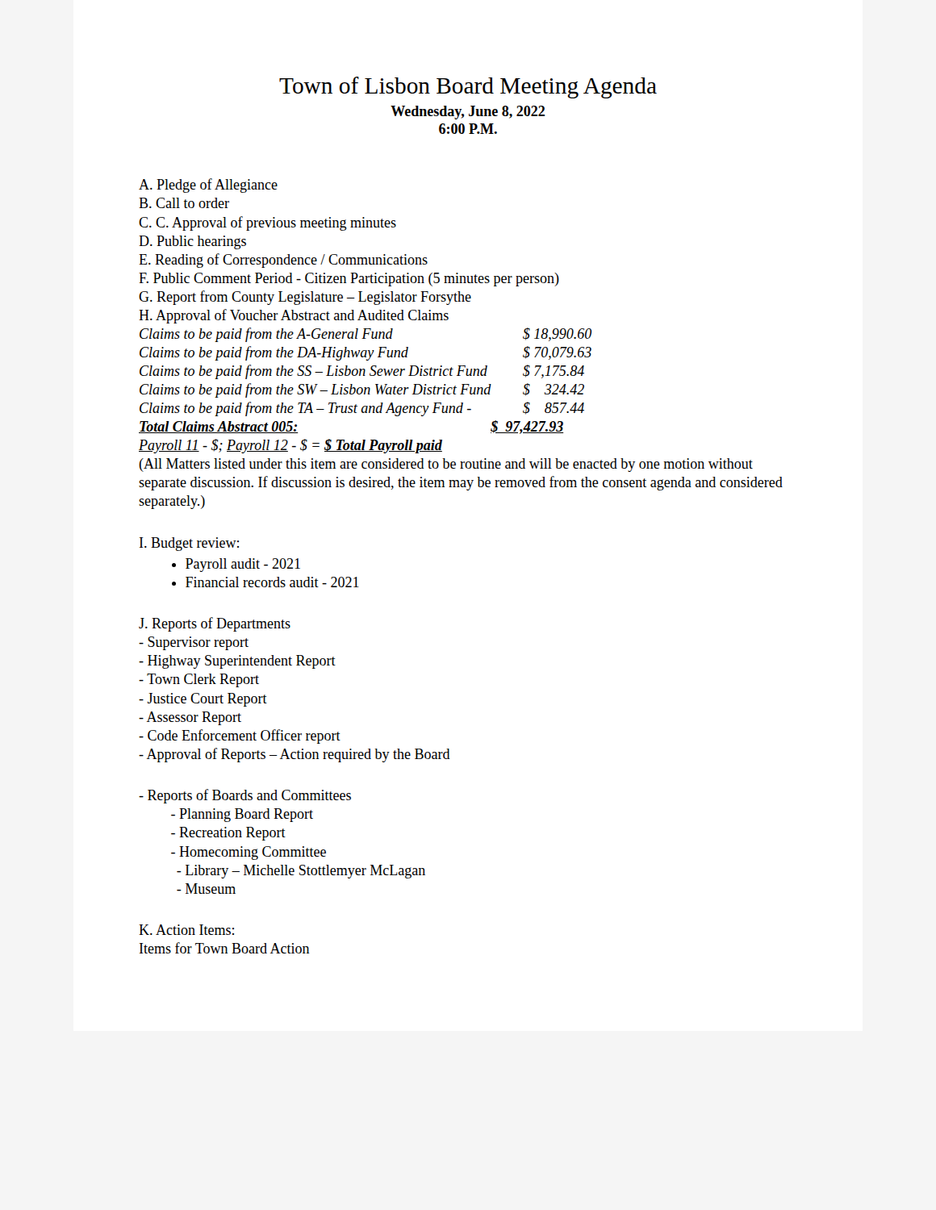Town of Lisbon Board Meeting Agenda
Wednesday, June 8, 2022
6:00 P.M.
A. Pledge of Allegiance
B. Call to order
C. C. Approval of previous meeting minutes
D. Public hearings
E. Reading of Correspondence / Communications
F. Public Comment Period - Citizen Participation (5 minutes per person)
G. Report from County Legislature – Legislator Forsythe
H. Approval of Voucher Abstract and Audited Claims
| Claims to be paid from the A-General Fund | $ 18,990.60 |
| Claims to be paid from the DA-Highway Fund | $ 70,079.63 |
| Claims to be paid from the SS – Lisbon Sewer District Fund | $ 7,175.84 |
| Claims to be paid from the SW – Lisbon Water District Fund | $ 324.42 |
| Claims to be paid from the TA – Trust and Agency Fund - | $ 857.44 |
| Total Claims Abstract 005: | $ 97,427.93 |
Payroll 11 - $; Payroll 12 - $ = $ Total Payroll paid
(All Matters listed under this item are considered to be routine and will be enacted by one motion without separate discussion. If discussion is desired, the item may be removed from the consent agenda and considered separately.)
I. Budget review:
Payroll audit - 2021
Financial records audit - 2021
J. Reports of Departments
- Supervisor report
- Highway Superintendent Report
- Town Clerk Report
- Justice Court Report
- Assessor Report
- Code Enforcement Officer report
- Approval of Reports – Action required by the Board
- Reports of Boards and Committees
- Planning Board Report
- Recreation Report
- Homecoming Committee
- Library – Michelle Stottlemyer McLagan
- Museum
K. Action Items:
Items for Town Board Action